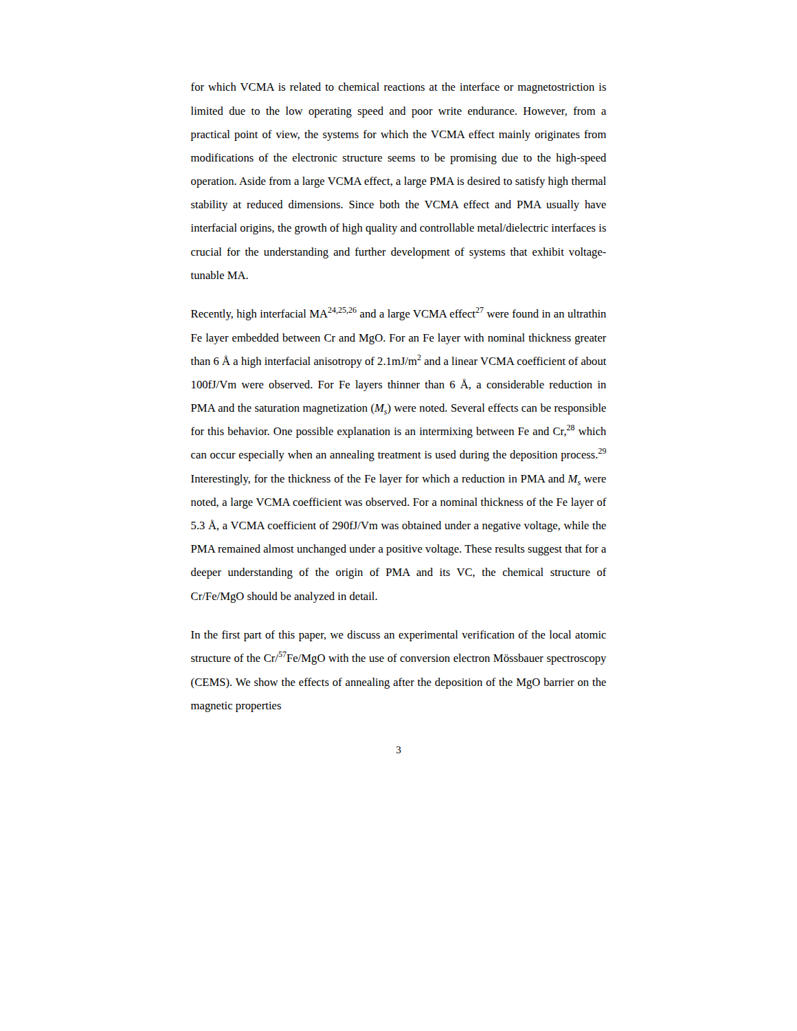for which VCMA is related to chemical reactions at the interface or magnetostriction is limited due to the low operating speed and poor write endurance. However, from a practical point of view, the systems for which the VCMA effect mainly originates from modifications of the electronic structure seems to be promising due to the high-speed operation. Aside from a large VCMA effect, a large PMA is desired to satisfy high thermal stability at reduced dimensions. Since both the VCMA effect and PMA usually have interfacial origins, the growth of high quality and controllable metal/dielectric interfaces is crucial for the understanding and further development of systems that exhibit voltage-tunable MA.
Recently, high interfacial MA24,25,26 and a large VCMA effect27 were found in an ultrathin Fe layer embedded between Cr and MgO. For an Fe layer with nominal thickness greater than 6 Å a high interfacial anisotropy of 2.1mJ/m2 and a linear VCMA coefficient of about 100fJ/Vm were observed. For Fe layers thinner than 6 Å, a considerable reduction in PMA and the saturation magnetization (Ms) were noted. Several effects can be responsible for this behavior. One possible explanation is an intermixing between Fe and Cr,28 which can occur especially when an annealing treatment is used during the deposition process.29 Interestingly, for the thickness of the Fe layer for which a reduction in PMA and Ms were noted, a large VCMA coefficient was observed. For a nominal thickness of the Fe layer of 5.3 Å, a VCMA coefficient of 290fJ/Vm was obtained under a negative voltage, while the PMA remained almost unchanged under a positive voltage. These results suggest that for a deeper understanding of the origin of PMA and its VC, the chemical structure of Cr/Fe/MgO should be analyzed in detail.
In the first part of this paper, we discuss an experimental verification of the local atomic structure of the Cr/57Fe/MgO with the use of conversion electron Mössbauer spectroscopy (CEMS). We show the effects of annealing after the deposition of the MgO barrier on the magnetic properties
3